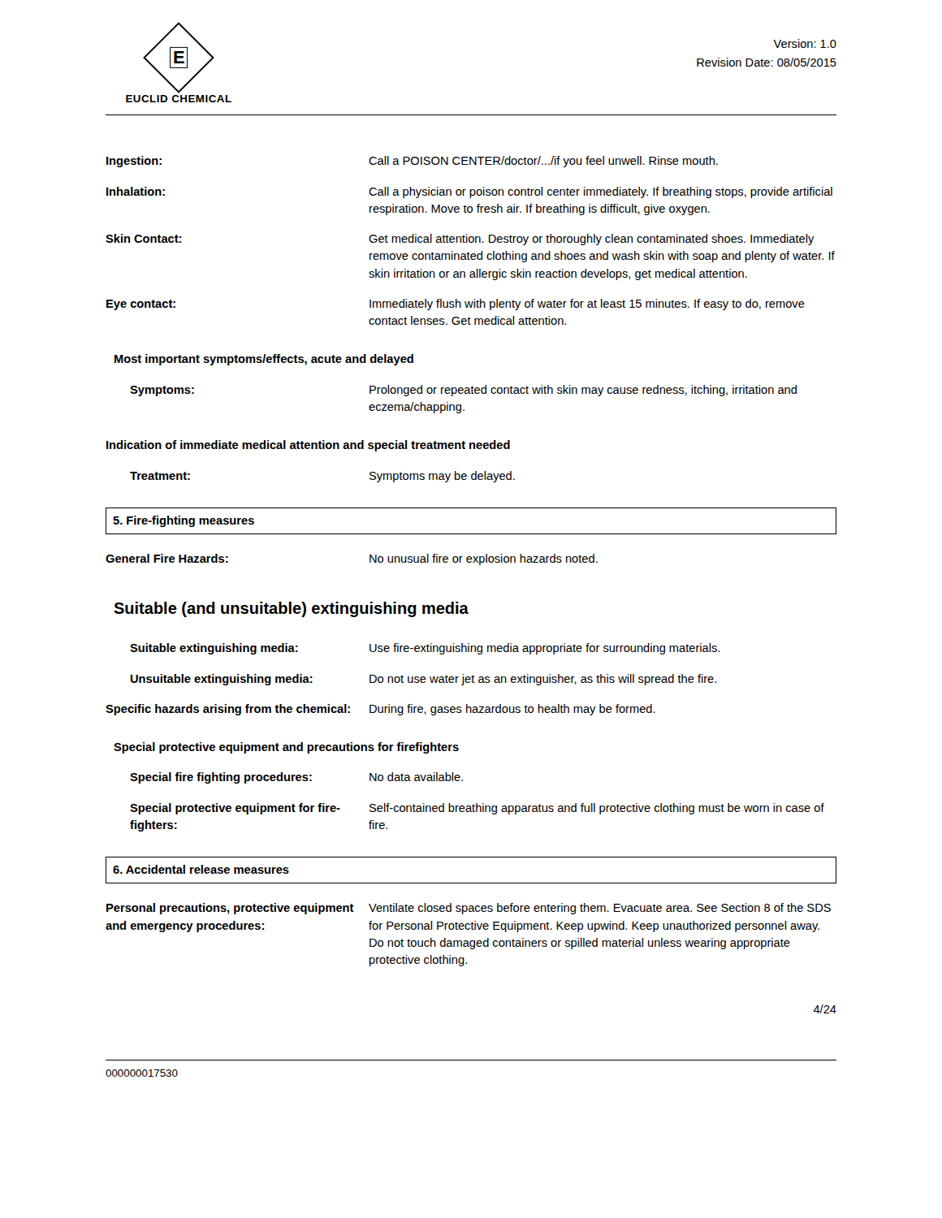E
EUCLID CHEMICAL
Version: 1.0
Revision Date: 08/05/2015
| Ingestion: | Call a POISON CENTER/doctor/.../if you feel unwell. Rinse mouth. |
| Inhalation: | Call a physician or poison control center immediately. If breathing stops, provide artificial respiration. Move to fresh air. If breathing is difficult, give oxygen. |
| Skin Contact: | Get medical attention. Destroy or thoroughly clean contaminated shoes. Immediately remove contaminated clothing and shoes and wash skin with soap and plenty of water. If skin irritation or an allergic skin reaction develops, get medical attention. |
| Eye contact: | Immediately flush with plenty of water for at least 15 minutes. If easy to do, remove contact lenses. Get medical attention. |
Most important symptoms/effects, acute and delayed
| Symptoms: | Prolonged or repeated contact with skin may cause redness, itching, irritation and eczema/chapping. |
Indication of immediate medical attention and special treatment needed
| Treatment: | Symptoms may be delayed. |
5. Fire-fighting measures
| General Fire Hazards: | No unusual fire or explosion hazards noted. |
Suitable (and unsuitable) extinguishing media
| Suitable extinguishing media: | Use fire-extinguishing media appropriate for surrounding materials. |
| Unsuitable extinguishing media: | Do not use water jet as an extinguisher, as this will spread the fire. |
| Specific hazards arising from the chemical: | During fire, gases hazardous to health may be formed. |
Special protective equipment and precautions for firefighters
| Special fire fighting procedures: | No data available. |
| Special protective equipment for fire-fighters: | Self-contained breathing apparatus and full protective clothing must be worn in case of fire. |
6. Accidental release measures
| Personal precautions, protective equipment and emergency procedures: | Ventilate closed spaces before entering them. Evacuate area. See Section 8 of the SDS for Personal Protective Equipment. Keep upwind. Keep unauthorized personnel away. Do not touch damaged containers or spilled material unless wearing appropriate protective clothing. |
4/24
000000017530